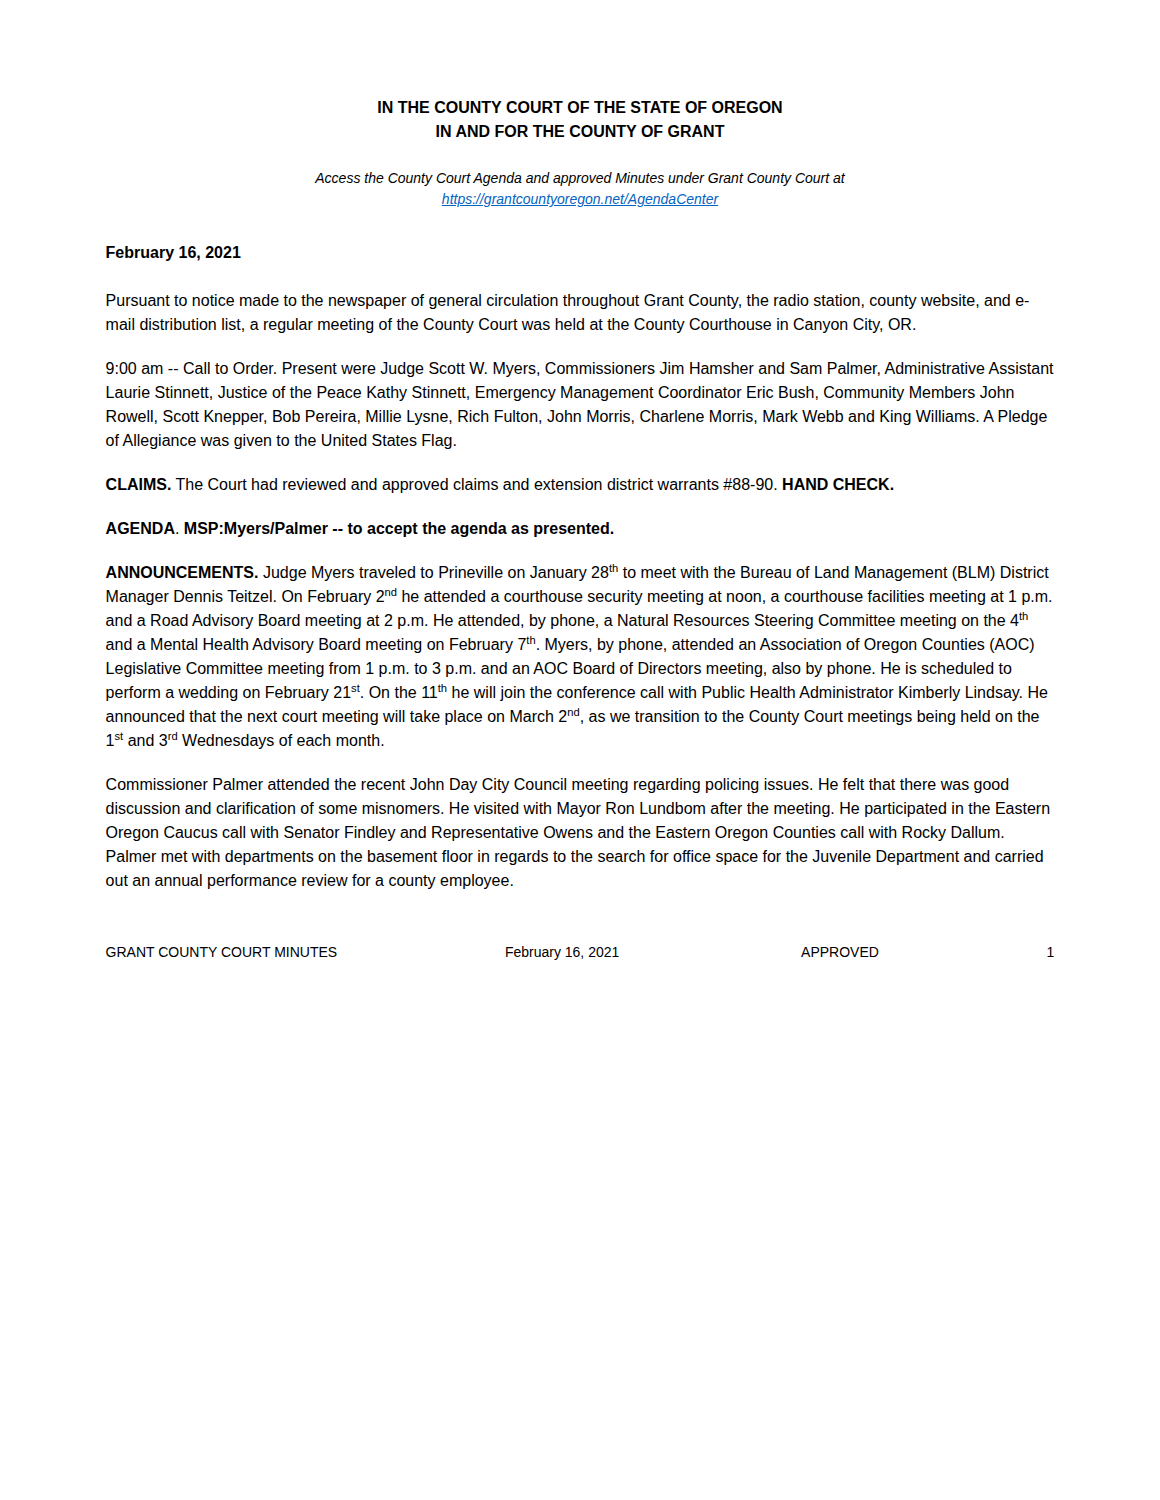IN THE COUNTY COURT OF THE STATE OF OREGON
IN AND FOR THE COUNTY OF GRANT
Access the County Court Agenda and approved Minutes under Grant County Court at
https://grantcountyoregon.net/AgendaCenter
February 16, 2021
Pursuant to notice made to the newspaper of general circulation throughout Grant County, the radio station, county website, and e-mail distribution list, a regular meeting of the County Court was held at the County Courthouse in Canyon City, OR.
9:00 am -- Call to Order. Present were Judge Scott W. Myers, Commissioners Jim Hamsher and Sam Palmer, Administrative Assistant Laurie Stinnett, Justice of the Peace Kathy Stinnett, Emergency Management Coordinator Eric Bush, Community Members John Rowell, Scott Knepper, Bob Pereira, Millie Lysne, Rich Fulton, John Morris, Charlene Morris, Mark Webb and King Williams. A Pledge of Allegiance was given to the United States Flag.
CLAIMS. The Court had reviewed and approved claims and extension district warrants #88-90. HAND CHECK.
AGENDA. MSP:Myers/Palmer -- to accept the agenda as presented.
ANNOUNCEMENTS. Judge Myers traveled to Prineville on January 28th to meet with the Bureau of Land Management (BLM) District Manager Dennis Teitzel. On February 2nd he attended a courthouse security meeting at noon, a courthouse facilities meeting at 1 p.m. and a Road Advisory Board meeting at 2 p.m. He attended, by phone, a Natural Resources Steering Committee meeting on the 4th and a Mental Health Advisory Board meeting on February 7th. Myers, by phone, attended an Association of Oregon Counties (AOC) Legislative Committee meeting from 1 p.m. to 3 p.m. and an AOC Board of Directors meeting, also by phone. He is scheduled to perform a wedding on February 21st. On the 11th he will join the conference call with Public Health Administrator Kimberly Lindsay. He announced that the next court meeting will take place on March 2nd, as we transition to the County Court meetings being held on the 1st and 3rd Wednesdays of each month.
Commissioner Palmer attended the recent John Day City Council meeting regarding policing issues. He felt that there was good discussion and clarification of some misnomers. He visited with Mayor Ron Lundbom after the meeting. He participated in the Eastern Oregon Caucus call with Senator Findley and Representative Owens and the Eastern Oregon Counties call with Rocky Dallum. Palmer met with departments on the basement floor in regards to the search for office space for the Juvenile Department and carried out an annual performance review for a county employee.
GRANT COUNTY COURT MINUTES February 16, 2021 APPROVED 1